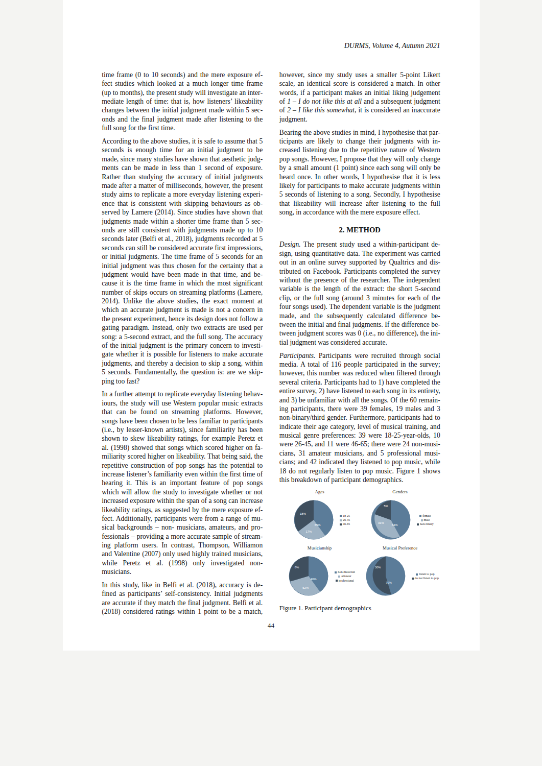DURMS, Volume 4, Autumn 2021
time frame (0 to 10 seconds) and the mere exposure effect studies which looked at a much longer time frame (up to months), the present study will investigate an intermediate length of time: that is, how listeners’ likeability changes between the initial judgment made within 5 seconds and the final judgment made after listening to the full song for the first time.
According to the above studies, it is safe to assume that 5 seconds is enough time for an initial judgment to be made, since many studies have shown that aesthetic judgments can be made in less than 1 second of exposure. Rather than studying the accuracy of initial judgments made after a matter of milliseconds, however, the present study aims to replicate a more everyday listening experience that is consistent with skipping behaviours as observed by Lamere (2014). Since studies have shown that judgments made within a shorter time frame than 5 seconds are still consistent with judgments made up to 10 seconds later (Belfi et al., 2018), judgments recorded at 5 seconds can still be considered accurate first impressions, or initial judgments. The time frame of 5 seconds for an initial judgment was thus chosen for the certainty that a judgment would have been made in that time, and because it is the time frame in which the most significant number of skips occurs on streaming platforms (Lamere, 2014). Unlike the above studies, the exact moment at which an accurate judgment is made is not a concern in the present experiment, hence its design does not follow a gating paradigm. Instead, only two extracts are used per song: a 5-second extract, and the full song. The accuracy of the initial judgment is the primary concern to investigate whether it is possible for listeners to make accurate judgments, and thereby a decision to skip a song, within 5 seconds. Fundamentally, the question is: are we skipping too fast?
In a further attempt to replicate everyday listening behaviours, the study will use Western popular music extracts that can be found on streaming platforms. However, songs have been chosen to be less familiar to participants (i.e., by lesser-known artists), since familiarity has been shown to skew likeability ratings, for example Peretz et al. (1998) showed that songs which scored higher on familiarity scored higher on likeability. That being said, the repetitive construction of pop songs has the potential to increase listener’s familiarity even within the first time of hearing it. This is an important feature of pop songs which will allow the study to investigate whether or not increased exposure within the span of a song can increase likeability ratings, as suggested by the mere exposure effect. Additionally, participants were from a range of musical backgrounds – non- musicians, amateurs, and professionals – providing a more accurate sample of streaming platform users. In contrast, Thompson, Williamon and Valentine (2007) only used highly trained musicians, while Peretz et al. (1998) only investigated non-musicians.
In this study, like in Belfi et al. (2018), accuracy is defined as participants’ self-consistency. Initial judgments are accurate if they match the final judgment. Belfi et al. (2018) considered ratings within 1 point to be a match, however, since my study uses a smaller 5-point Likert scale, an identical score is considered a match. In other words, if a participant makes an initial liking judgement of 1 – I do not like this at all and a subsequent judgment of 2 – I like this somewhat, it is considered an inaccurate judgment.
Bearing the above studies in mind, I hypothesise that participants are likely to change their judgments with increased listening due to the repetitive nature of Western pop songs. However, I propose that they will only change by a small amount (1 point) since each song will only be heard once. In other words, I hypothesise that it is less likely for participants to make accurate judgments within 5 seconds of listening to a song. Secondly, I hypothesise that likeability will increase after listening to the full song, in accordance with the mere exposure effect.
2. METHOD
Design. The present study used a within-participant design, using quantitative data. The experiment was carried out in an online survey supported by Qualtrics and distributed on Facebook. Participants completed the survey without the presence of the researcher. The independent variable is the length of the extract: the short 5-second clip, or the full song (around 3 minutes for each of the four songs used). The dependent variable is the judgment made, and the subsequently calculated difference between the initial and final judgments. If the difference between judgment scores was 0 (i.e., no difference), the initial judgment was considered accurate.
Participants. Participants were recruited through social media. A total of 116 people participated in the survey; however, this number was reduced when filtered through several criteria. Participants had to 1) have completed the entire survey, 2) have listened to each song in its entirety, and 3) be unfamiliar with all the songs. Of the 60 remaining participants, there were 39 females, 19 males and 3 non-binary/third gender. Furthermore, participants had to indicate their age category, level of musical training, and musical genre preferences: 39 were 18-25-year-olds, 10 were 26-45, and 11 were 46-65; there were 24 non-musicians, 31 amateur musicians, and 5 professional musicians; and 42 indicated they listened to pop music, while 18 do not regularly listen to pop music. Figure 1 shows this breakdown of participant demographics.
Ages
65% 17% 18%
18-25
26-45
46-65
Genders
64% 31% 5%
female
male
non-binary
Musicianship
40% 52% 8%
non-musician
amateur
professional
Musical Preference
70% 30%
listen to pop
do not listen to pop
Figure 1. Participant demographics
44